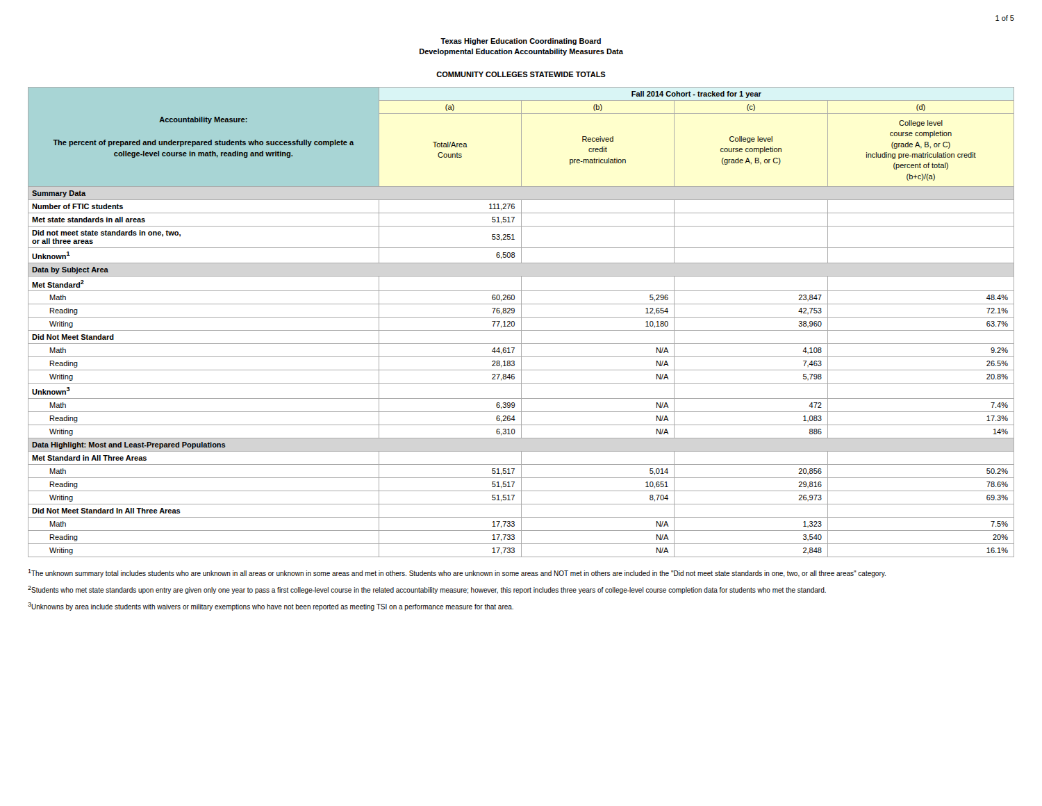1 of 5
Texas Higher Education Coordinating Board
Developmental Education Accountability Measures Data
COMMUNITY COLLEGES STATEWIDE TOTALS
| Accountability Measure: The percent of prepared and underprepared students who successfully complete a college-level course in math, reading and writing. | Fall 2014 Cohort - tracked for 1 year |
| (a) | (b) | (c) | (d) |
| Total/Area Counts | Received credit pre-matriculation | College level course completion (grade A, B, or C) | College level course completion (grade A, B, or C) including pre-matriculation credit (percent of total) (b+c)/(a) |
| Summary Data |
| Number of FTIC students | 111,276 | | | |
| Met state standards in all areas | 51,517 | | | |
| Did not meet state standards in one, two, or all three areas | 53,251 | | | |
| Unknown 1 | 6,508 | | | |
| Data by Subject Area |
| Met Standard 2 | | | | |
| Math | 60,260 | 5,296 | 23,847 | 48.4% |
| Reading | 76,829 | 12,654 | 42,753 | 72.1% |
| Writing | 77,120 | 10,180 | 38,960 | 63.7% |
| Did Not Meet Standard | | | | |
| Math | 44,617 | N/A | 4,108 | 9.2% |
| Reading | 28,183 | N/A | 7,463 | 26.5% |
| Writing | 27,846 | N/A | 5,798 | 20.8% |
| Unknown 3 | | | | |
| Math | 6,399 | N/A | 472 | 7.4% |
| Reading | 6,264 | N/A | 1,083 | 17.3% |
| Writing | 6,310 | N/A | 886 | 14% |
| Data Highlight: Most and Least-Prepared Populations |
| Met Standard in All Three Areas | | | | |
| Math | 51,517 | 5,014 | 20,856 | 50.2% |
| Reading | 51,517 | 10,651 | 29,816 | 78.6% |
| Writing | 51,517 | 8,704 | 26,973 | 69.3% |
| Did Not Meet Standard In All Three Areas | | | | |
| Math | 17,733 | N/A | 1,323 | 7.5% |
| Reading | 17,733 | N/A | 3,540 | 20% |
| Writing | 17,733 | N/A | 2,848 | 16.1% |
1The unknown summary total includes students who are unknown in all areas or unknown in some areas and met in others. Students who are unknown in some areas and NOT met in others are included in the "Did not meet state standards in one, two, or all three areas" category.
2Students who met state standards upon entry are given only one year to pass a first college-level course in the related accountability measure; however, this report includes three years of college-level course completion data for students who met the standard.
3Unknowns by area include students with waivers or military exemptions who have not been reported as meeting TSI on a performance measure for that area.